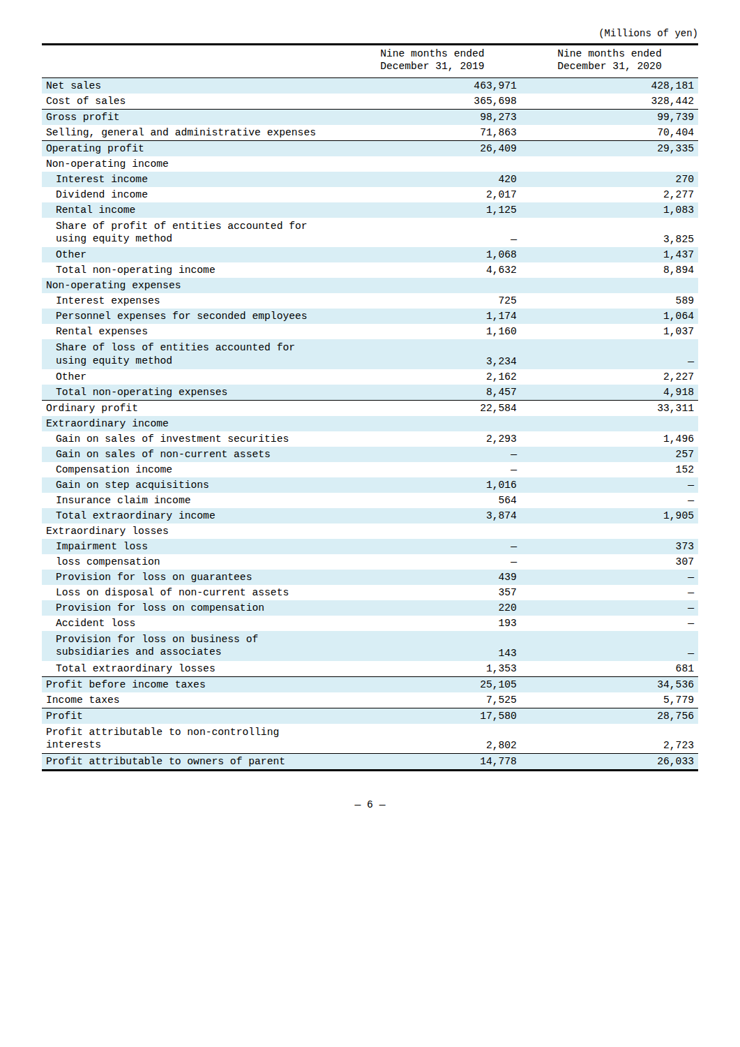(Millions of yen)
| | Nine months ended December 31, 2019 | Nine months ended December 31, 2020 |
| --- | --- | --- |
| Net sales | 463,971 | 428,181 |
| Cost of sales | 365,698 | 328,442 |
| Gross profit | 98,273 | 99,739 |
| Selling, general and administrative expenses | 71,863 | 70,404 |
| Operating profit | 26,409 | 29,335 |
| Non-operating income | | |
| Interest income | 420 | 270 |
| Dividend income | 2,017 | 2,277 |
| Rental income | 1,125 | 1,083 |
| Share of profit of entities accounted for using equity method | — | 3,825 |
| Other | 1,068 | 1,437 |
| Total non-operating income | 4,632 | 8,894 |
| Non-operating expenses | | |
| Interest expenses | 725 | 589 |
| Personnel expenses for seconded employees | 1,174 | 1,064 |
| Rental expenses | 1,160 | 1,037 |
| Share of loss of entities accounted for using equity method | 3,234 | — |
| Other | 2,162 | 2,227 |
| Total non-operating expenses | 8,457 | 4,918 |
| Ordinary profit | 22,584 | 33,311 |
| Extraordinary income | | |
| Gain on sales of investment securities | 2,293 | 1,496 |
| Gain on sales of non-current assets | — | 257 |
| Compensation income | — | 152 |
| Gain on step acquisitions | 1,016 | — |
| Insurance claim income | 564 | — |
| Total extraordinary income | 3,874 | 1,905 |
| Extraordinary losses | | |
| Impairment loss | — | 373 |
| loss compensation | — | 307 |
| Provision for loss on guarantees | 439 | — |
| Loss on disposal of non-current assets | 357 | — |
| Provision for loss on compensation | 220 | — |
| Accident loss | 193 | — |
| Provision for loss on business of subsidiaries and associates | 143 | — |
| Total extraordinary losses | 1,353 | 681 |
| Profit before income taxes | 25,105 | 34,536 |
| Income taxes | 7,525 | 5,779 |
| Profit | 17,580 | 28,756 |
| Profit attributable to non-controlling interests | 2,802 | 2,723 |
| Profit attributable to owners of parent | 14,778 | 26,033 |
— 6 —